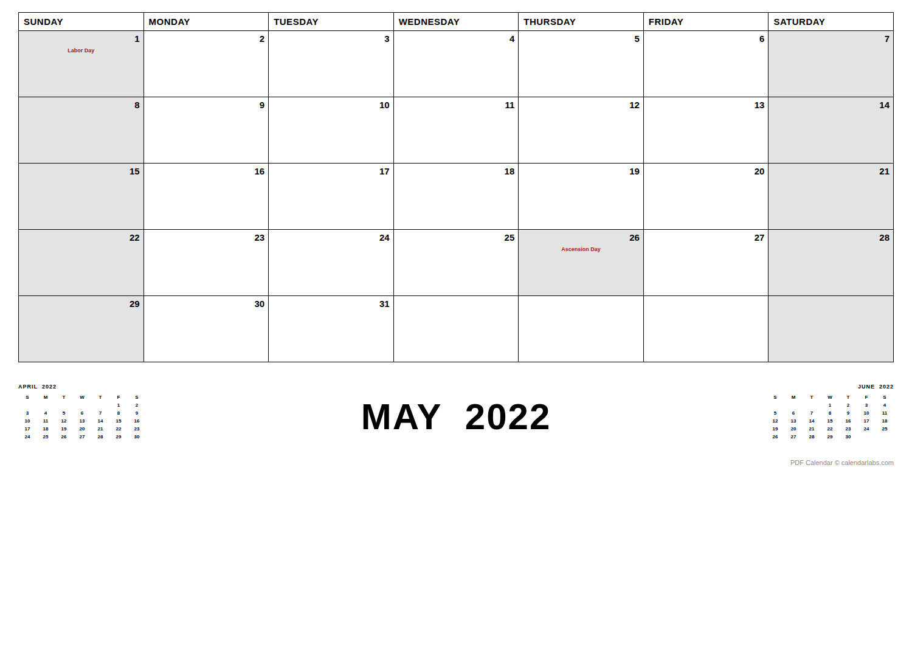| SUNDAY | MONDAY | TUESDAY | WEDNESDAY | THURSDAY | FRIDAY | SATURDAY |
| --- | --- | --- | --- | --- | --- | --- |
| 1 Labor Day | 2 | 3 | 4 | 5 | 6 | 7 |
| 8 | 9 | 10 | 11 | 12 | 13 | 14 |
| 15 | 16 | 17 | 18 | 19 | 20 | 21 |
| 22 | 23 | 24 | 25 | 26 Ascension Day | 27 | 28 |
| 29 | 30 | 31 | | | | |
APRIL 2022
| S | M | T | W | T | F | S |
| --- | --- | --- | --- | --- | --- | --- |
| | | | | | 1 | 2 |
| 3 | 4 | 5 | 6 | 7 | 8 | 9 |
| 10 | 11 | 12 | 13 | 14 | 15 | 16 |
| 17 | 18 | 19 | 20 | 21 | 22 | 23 |
| 24 | 25 | 26 | 27 | 28 | 29 | 30 |
MAY 2022
JUNE 2022
| S | M | T | W | T | F | S |
| --- | --- | --- | --- | --- | --- | --- |
| | | | 1 | 2 | 3 | 4 |
| 5 | 6 | 7 | 8 | 9 | 10 | 11 |
| 12 | 13 | 14 | 15 | 16 | 17 | 18 |
| 19 | 20 | 21 | 22 | 23 | 24 | 25 |
| 26 | 27 | 28 | 29 | 30 | | |
PDF Calendar © calendarlabs.com